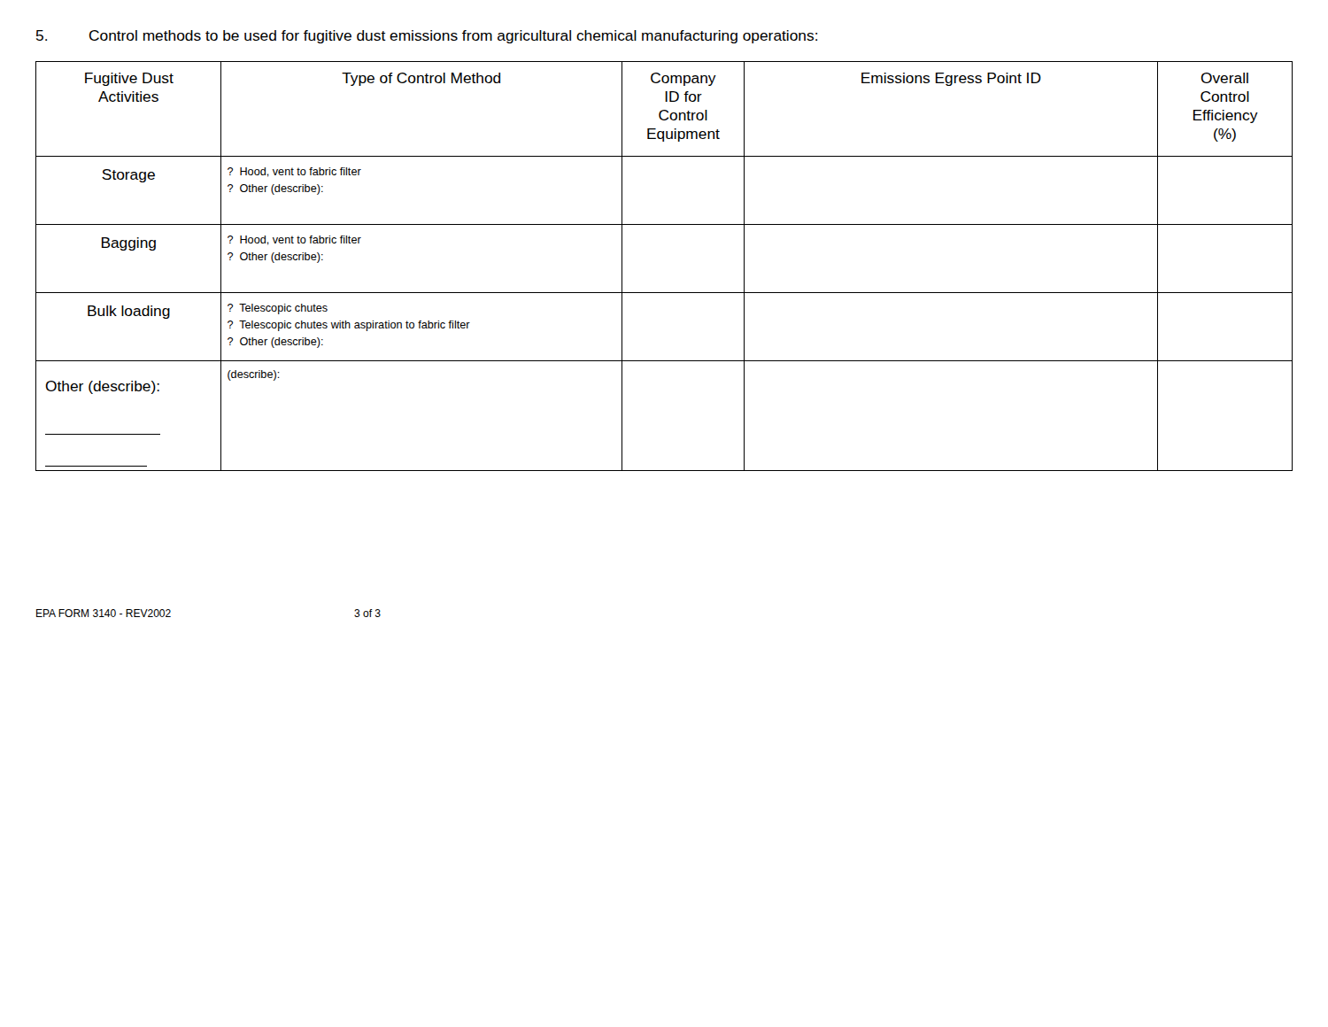5.
Control methods to be used for fugitive dust emissions from agricultural chemical manufacturing operations:
| Fugitive Dust Activities | Type of Control Method | Company ID for Control Equipment | Emissions Egress Point ID | Overall Control Efficiency (%) |
| --- | --- | --- | --- | --- |
| Storage | ? Hood, vent to fabric filter ? Other (describe): | | | |
| Bagging | ? Hood, vent to fabric filter ? Other (describe): | | | |
| Bulk loading | ? Telescopic chutes ? Telescopic chutes with aspiration to fabric filter ? Other (describe): | | | |
| Other (describe): | (describe): | | | |
EPA FORM 3140 - REV2002
3 of 3